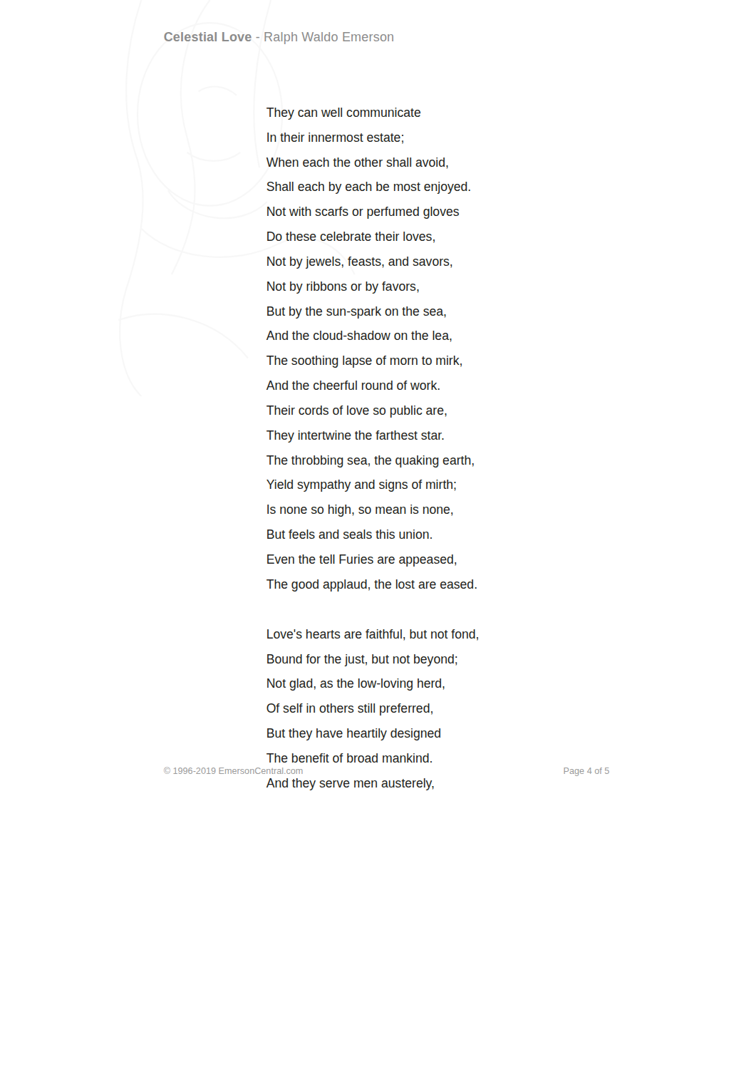Celestial Love - Ralph Waldo Emerson
They can well communicate In their innermost estate; When each the other shall avoid, Shall each by each be most enjoyed. Not with scarfs or perfumed gloves Do these celebrate their loves, Not by jewels, feasts, and savors, Not by ribbons or by favors, But by the sun-spark on the sea, And the cloud-shadow on the lea, The soothing lapse of morn to mirk, And the cheerful round of work. Their cords of love so public are, They intertwine the farthest star. The throbbing sea, the quaking earth, Yield sympathy and signs of mirth; Is none so high, so mean is none, But feels and seals this union. Even the tell Furies are appeased, The good applaud, the lost are eased.
Love's hearts are faithful, but not fond, Bound for the just, but not beyond; Not glad, as the low-loving herd, Of self in others still preferred, But they have heartily designed The benefit of broad mankind. And they serve men austerely,
© 1996-2019 EmersonCentral.com Page 4 of 5